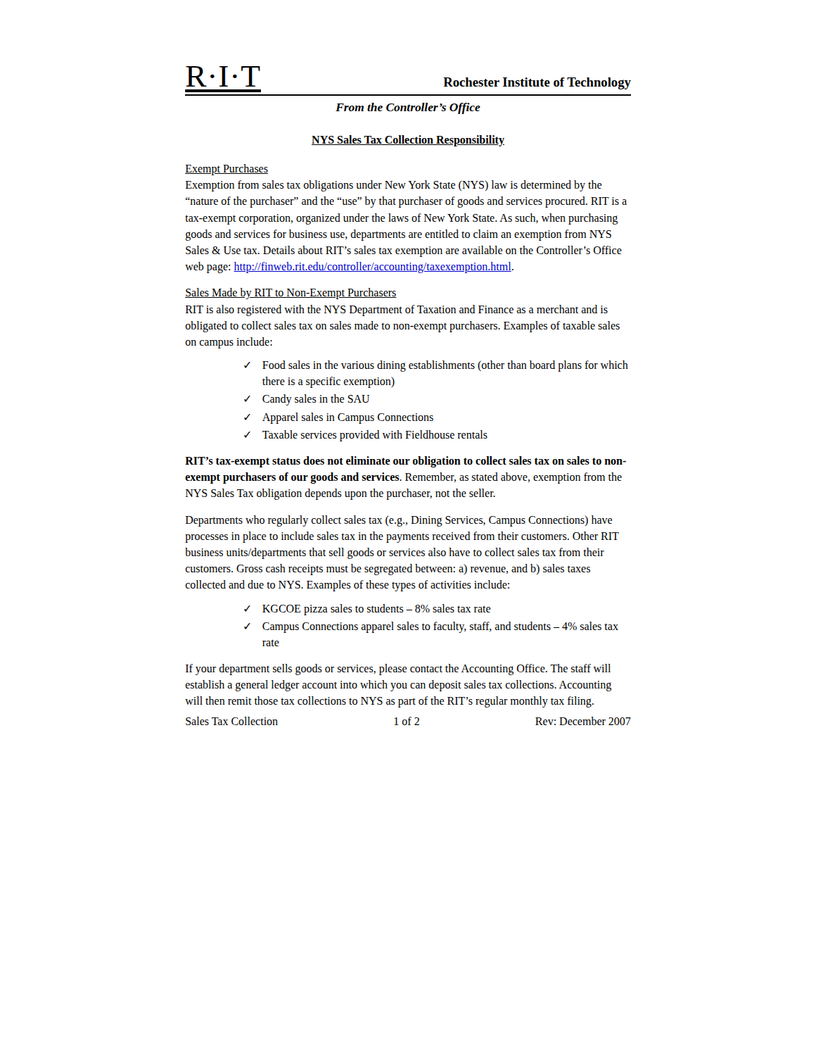R·I·T
Rochester Institute of Technology
From the Controller’s Office
NYS Sales Tax Collection Responsibility
Exempt Purchases
Exemption from sales tax obligations under New York State (NYS) law is determined by the “nature of the purchaser” and the “use” by that purchaser of goods and services procured. RIT is a tax-exempt corporation, organized under the laws of New York State. As such, when purchasing goods and services for business use, departments are entitled to claim an exemption from NYS Sales & Use tax. Details about RIT’s sales tax exemption are available on the Controller’s Office web page: http://finweb.rit.edu/controller/accounting/taxexemption.html.
Sales Made by RIT to Non-Exempt Purchasers
RIT is also registered with the NYS Department of Taxation and Finance as a merchant and is obligated to collect sales tax on sales made to non-exempt purchasers. Examples of taxable sales on campus include:
Food sales in the various dining establishments (other than board plans for which there is a specific exemption)
Candy sales in the SAU
Apparel sales in Campus Connections
Taxable services provided with Fieldhouse rentals
RIT’s tax-exempt status does not eliminate our obligation to collect sales tax on sales to non-exempt purchasers of our goods and services. Remember, as stated above, exemption from the NYS Sales Tax obligation depends upon the purchaser, not the seller.
Departments who regularly collect sales tax (e.g., Dining Services, Campus Connections) have processes in place to include sales tax in the payments received from their customers. Other RIT business units/departments that sell goods or services also have to collect sales tax from their customers. Gross cash receipts must be segregated between: a) revenue, and b) sales taxes collected and due to NYS. Examples of these types of activities include:
KGCOE pizza sales to students – 8% sales tax rate
Campus Connections apparel sales to faculty, staff, and students – 4% sales tax rate
If your department sells goods or services, please contact the Accounting Office. The staff will establish a general ledger account into which you can deposit sales tax collections. Accounting will then remit those tax collections to NYS as part of the RIT’s regular monthly tax filing.
Sales Tax Collection
1 of 2
Rev: December 2007